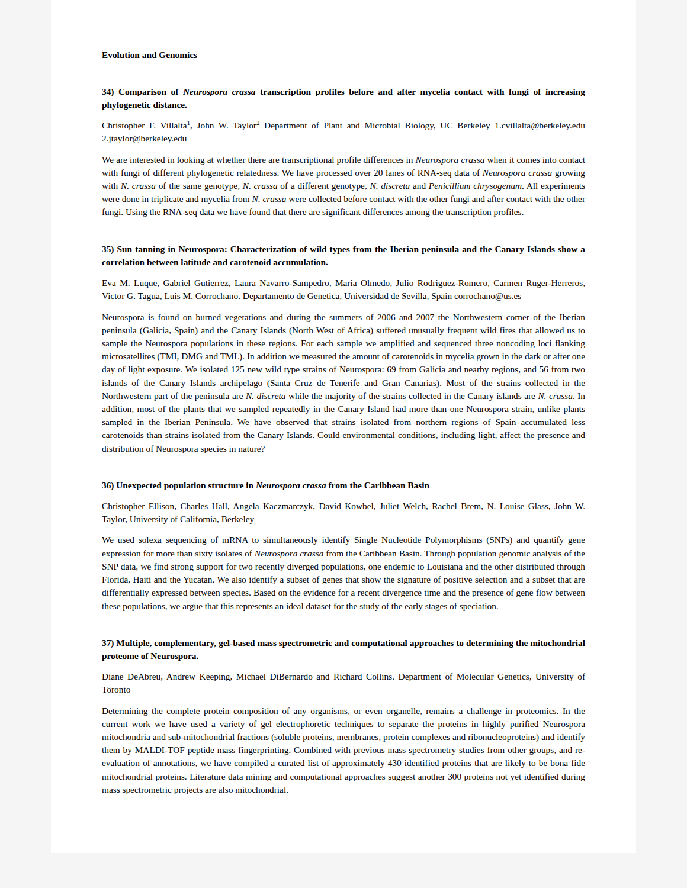Evolution and Genomics
34) Comparison of Neurospora crassa transcription profiles before and after mycelia contact with fungi of increasing phylogenetic distance.
Christopher F. Villalta1, John W. Taylor2 Department of Plant and Microbial Biology, UC Berkeley 1.cvillalta@berkeley.edu 2.jtaylor@berkeley.edu
We are interested in looking at whether there are transcriptional profile differences in Neurospora crassa when it comes into contact with fungi of different phylogenetic relatedness. We have processed over 20 lanes of RNA-seq data of Neurospora crassa growing with N. crassa of the same genotype, N. crassa of a different genotype, N. discreta and Penicillium chrysogenum. All experiments were done in triplicate and mycelia from N. crassa were collected before contact with the other fungi and after contact with the other fungi. Using the RNA-seq data we have found that there are significant differences among the transcription profiles.
35) Sun tanning in Neurospora: Characterization of wild types from the Iberian peninsula and the Canary Islands show a correlation between latitude and carotenoid accumulation.
Eva M. Luque, Gabriel Gutierrez, Laura Navarro-Sampedro, Maria Olmedo, Julio Rodriguez-Romero, Carmen Ruger-Herreros, Victor G. Tagua, Luis M. Corrochano. Departamento de Genetica, Universidad de Sevilla, Spain corrochano@us.es
Neurospora is found on burned vegetations and during the summers of 2006 and 2007 the Northwestern corner of the Iberian peninsula (Galicia, Spain) and the Canary Islands (North West of Africa) suffered unusually frequent wild fires that allowed us to sample the Neurospora populations in these regions. For each sample we amplified and sequenced three noncoding loci flanking microsatellites (TMI, DMG and TML). In addition we measured the amount of carotenoids in mycelia grown in the dark or after one day of light exposure. We isolated 125 new wild type strains of Neurospora: 69 from Galicia and nearby regions, and 56 from two islands of the Canary Islands archipelago (Santa Cruz de Tenerife and Gran Canarias). Most of the strains collected in the Northwestern part of the peninsula are N. discreta while the majority of the strains collected in the Canary islands are N. crassa. In addition, most of the plants that we sampled repeatedly in the Canary Island had more than one Neurospora strain, unlike plants sampled in the Iberian Peninsula. We have observed that strains isolated from northern regions of Spain accumulated less carotenoids than strains isolated from the Canary Islands. Could environmental conditions, including light, affect the presence and distribution of Neurospora species in nature?
36) Unexpected population structure in Neurospora crassa from the Caribbean Basin
Christopher Ellison, Charles Hall, Angela Kaczmarczyk, David Kowbel, Juliet Welch, Rachel Brem, N. Louise Glass, John W. Taylor, University of California, Berkeley
We used solexa sequencing of mRNA to simultaneously identify Single Nucleotide Polymorphisms (SNPs) and quantify gene expression for more than sixty isolates of Neurospora crassa from the Caribbean Basin. Through population genomic analysis of the SNP data, we find strong support for two recently diverged populations, one endemic to Louisiana and the other distributed through Florida, Haiti and the Yucatan. We also identify a subset of genes that show the signature of positive selection and a subset that are differentially expressed between species. Based on the evidence for a recent divergence time and the presence of gene flow between these populations, we argue that this represents an ideal dataset for the study of the early stages of speciation.
37) Multiple, complementary, gel-based mass spectrometric and computational approaches to determining the mitochondrial proteome of Neurospora.
Diane DeAbreu, Andrew Keeping, Michael DiBernardo and Richard Collins. Department of Molecular Genetics, University of Toronto
Determining the complete protein composition of any organisms, or even organelle, remains a challenge in proteomics. In the current work we have used a variety of gel electrophoretic techniques to separate the proteins in highly purified Neurospora mitochondria and sub-mitochondrial fractions (soluble proteins, membranes, protein complexes and ribonucleoproteins) and identify them by MALDI-TOF peptide mass fingerprinting. Combined with previous mass spectrometry studies from other groups, and re-evaluation of annotations, we have compiled a curated list of approximately 430 identified proteins that are likely to be bona fide mitochondrial proteins. Literature data mining and computational approaches suggest another 300 proteins not yet identified during mass spectrometric projects are also mitochondrial.